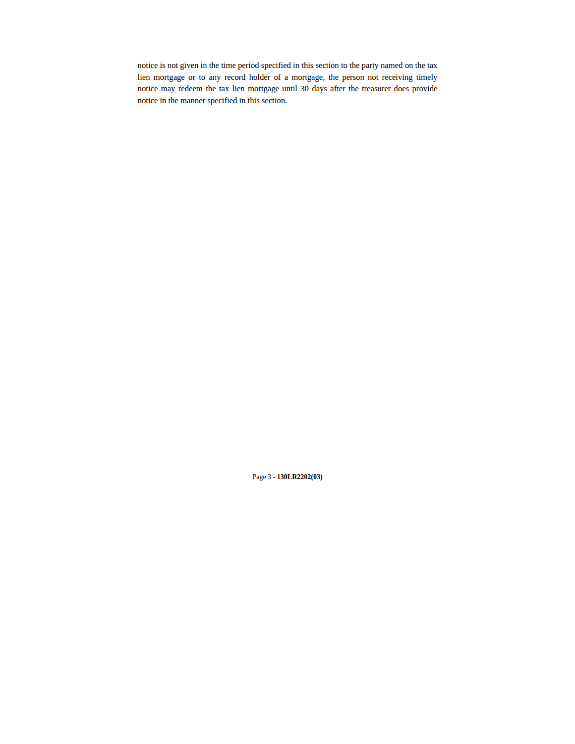notice is not given in the time period specified in this section to the party named on the tax lien mortgage or to any record holder of a mortgage, the person not receiving timely notice may redeem the tax lien mortgage until 30 days after the treasurer does provide notice in the manner specified in this section.
Page 3 - 130LR2202(03)